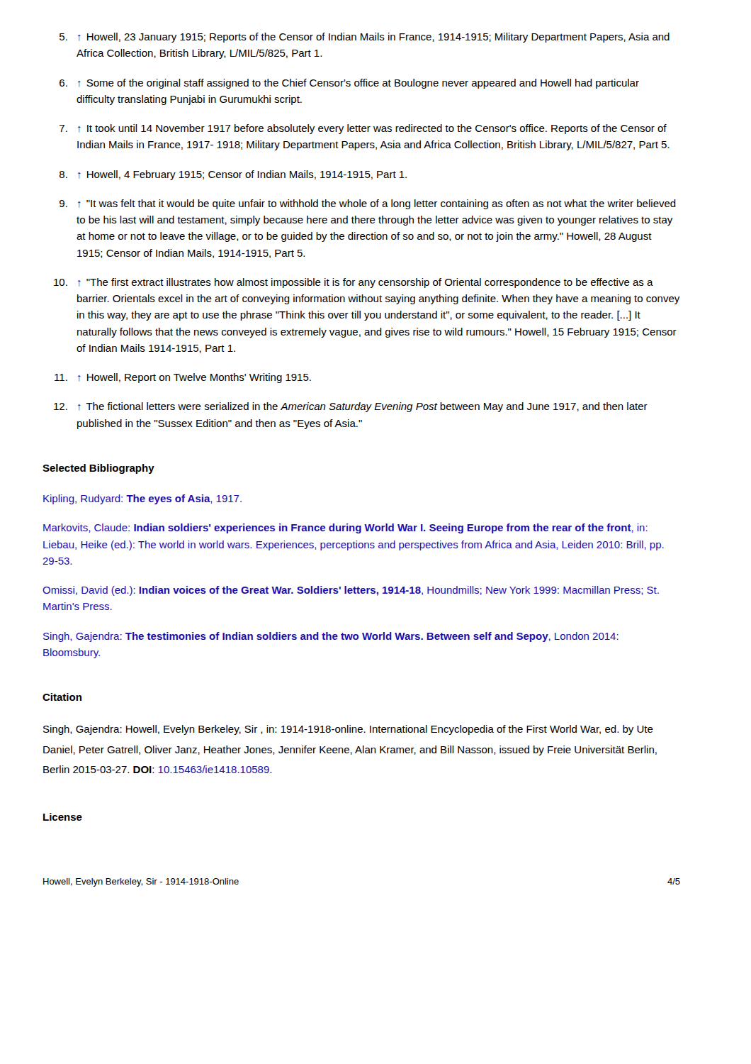↑ Howell, 23 January 1915; Reports of the Censor of Indian Mails in France, 1914-1915; Military Department Papers, Asia and Africa Collection, British Library, L/MIL/5/825, Part 1.
↑ Some of the original staff assigned to the Chief Censor's office at Boulogne never appeared and Howell had particular difficulty translating Punjabi in Gurumukhi script.
↑ It took until 14 November 1917 before absolutely every letter was redirected to the Censor's office. Reports of the Censor of Indian Mails in France, 1917- 1918; Military Department Papers, Asia and Africa Collection, British Library, L/MIL/5/827, Part 5.
↑ Howell, 4 February 1915; Censor of Indian Mails, 1914-1915, Part 1.
↑ "It was felt that it would be quite unfair to withhold the whole of a long letter containing as often as not what the writer believed to be his last will and testament, simply because here and there through the letter advice was given to younger relatives to stay at home or not to leave the village, or to be guided by the direction of so and so, or not to join the army." Howell, 28 August 1915; Censor of Indian Mails, 1914-1915, Part 5.
↑ "The first extract illustrates how almost impossible it is for any censorship of Oriental correspondence to be effective as a barrier. Orientals excel in the art of conveying information without saying anything definite. When they have a meaning to convey in this way, they are apt to use the phrase "Think this over till you understand it", or some equivalent, to the reader. [...] It naturally follows that the news conveyed is extremely vague, and gives rise to wild rumours." Howell, 15 February 1915; Censor of Indian Mails 1914-1915, Part 1.
↑ Howell, Report on Twelve Months' Writing 1915.
↑ The fictional letters were serialized in the American Saturday Evening Post between May and June 1917, and then later published in the "Sussex Edition" and then as "Eyes of Asia."
Selected Bibliography
Kipling, Rudyard: The eyes of Asia, 1917.
Markovits, Claude: Indian soldiers' experiences in France during World War I. Seeing Europe from the rear of the front, in: Liebau, Heike (ed.): The world in world wars. Experiences, perceptions and perspectives from Africa and Asia, Leiden 2010: Brill, pp. 29-53.
Omissi, David (ed.): Indian voices of the Great War. Soldiers' letters, 1914-18, Houndmills; New York 1999: Macmillan Press; St. Martin's Press.
Singh, Gajendra: The testimonies of Indian soldiers and the two World Wars. Between self and Sepoy, London 2014: Bloomsbury.
Citation
Singh, Gajendra: Howell, Evelyn Berkeley, Sir , in: 1914-1918-online. International Encyclopedia of the First World War, ed. by Ute Daniel, Peter Gatrell, Oliver Janz, Heather Jones, Jennifer Keene, Alan Kramer, and Bill Nasson, issued by Freie Universität Berlin, Berlin 2015-03-27. DOI: 10.15463/ie1418.10589.
License
Howell, Evelyn Berkeley, Sir - 1914-1918-Online 4/5